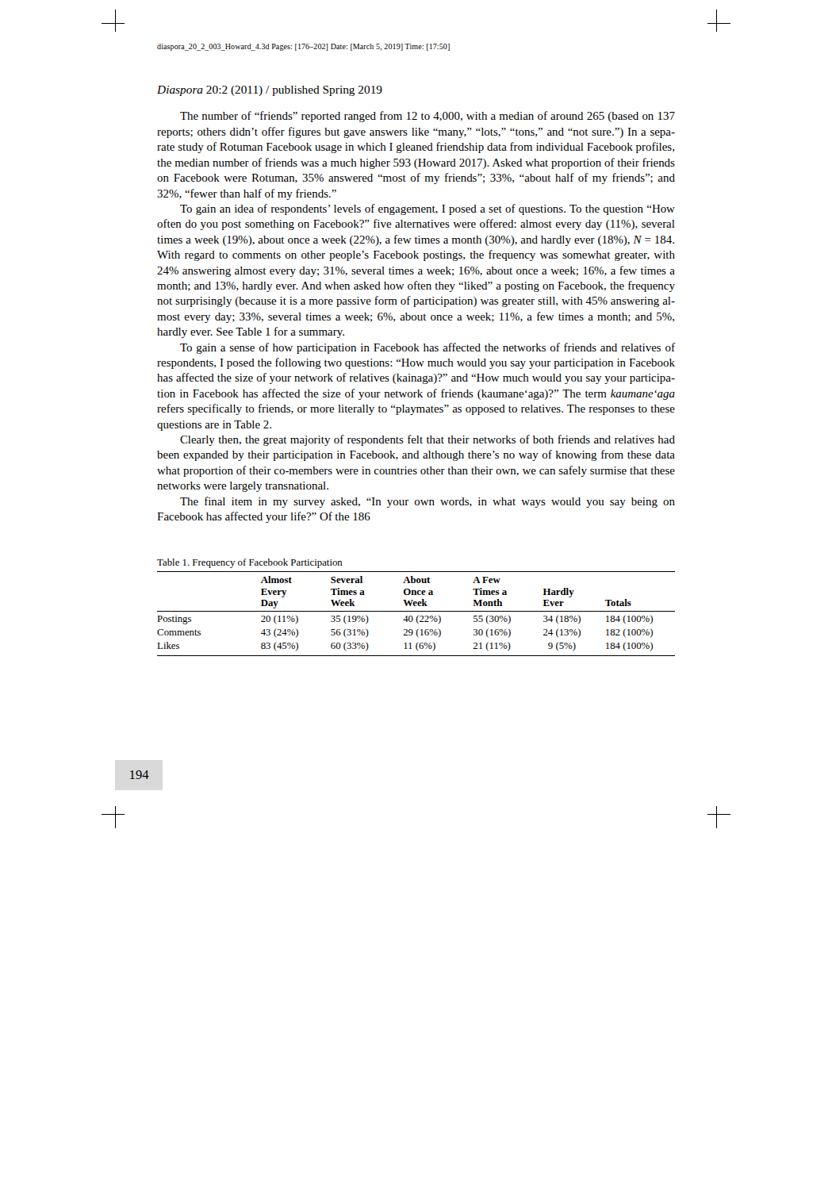diaspora_20_2_003_Howard_4.3d Pages: [176–202] Date: [March 5, 2019] Time: [17:50]
Diaspora 20:2 (2011) / published Spring 2019
The number of “friends” reported ranged from 12 to 4,000, with a median of around 265 (based on 137 reports; others didn’t offer figures but gave answers like “many,” “lots,” “tons,” and “not sure.”) In a separate study of Rotuman Facebook usage in which I gleaned friendship data from individual Facebook profiles, the median number of friends was a much higher 593 (Howard 2017). Asked what proportion of their friends on Facebook were Rotuman, 35% answered “most of my friends”; 33%, “about half of my friends”; and 32%, “fewer than half of my friends.”
To gain an idea of respondents’ levels of engagement, I posed a set of questions. To the question “How often do you post something on Facebook?” five alternatives were offered: almost every day (11%), several times a week (19%), about once a week (22%), a few times a month (30%), and hardly ever (18%), N = 184. With regard to comments on other people’s Facebook postings, the frequency was somewhat greater, with 24% answering almost every day; 31%, several times a week; 16%, about once a week; 16%, a few times a month; and 13%, hardly ever. And when asked how often they “liked” a posting on Facebook, the frequency not surprisingly (because it is a more passive form of participation) was greater still, with 45% answering almost every day; 33%, several times a week; 6%, about once a week; 11%, a few times a month; and 5%, hardly ever. See Table 1 for a summary.
To gain a sense of how participation in Facebook has affected the networks of friends and relatives of respondents, I posed the following two questions: “How much would you say your participation in Facebook has affected the size of your network of relatives (kainaga)?” and “How much would you say your participation in Facebook has affected the size of your network of friends (kaumane‘aga)?” The term kaumane‘aga refers specifically to friends, or more literally to “playmates” as opposed to relatives. The responses to these questions are in Table 2.
Clearly then, the great majority of respondents felt that their networks of both friends and relatives had been expanded by their participation in Facebook, and although there’s no way of knowing from these data what proportion of their co-members were in countries other than their own, we can safely surmise that these networks were largely transnational.
The final item in my survey asked, “In your own words, in what ways would you say being on Facebook has affected your life?” Of the 186
Table 1. Frequency of Facebook Participation
| | Almost Every Day | Several Times a Week | About Once a Week | A Few Times a Month | Hardly Ever | Totals |
| --- | --- | --- | --- | --- | --- | --- |
| Postings | 20 (11%) | 35 (19%) | 40 (22%) | 55 (30%) | 34 (18%) | 184 (100%) |
| Comments | 43 (24%) | 56 (31%) | 29 (16%) | 30 (16%) | 24 (13%) | 182 (100%) |
| Likes | 83 (45%) | 60 (33%) | 11 (6%) | 21 (11%) | 9 (5%) | 184 (100%) |
194